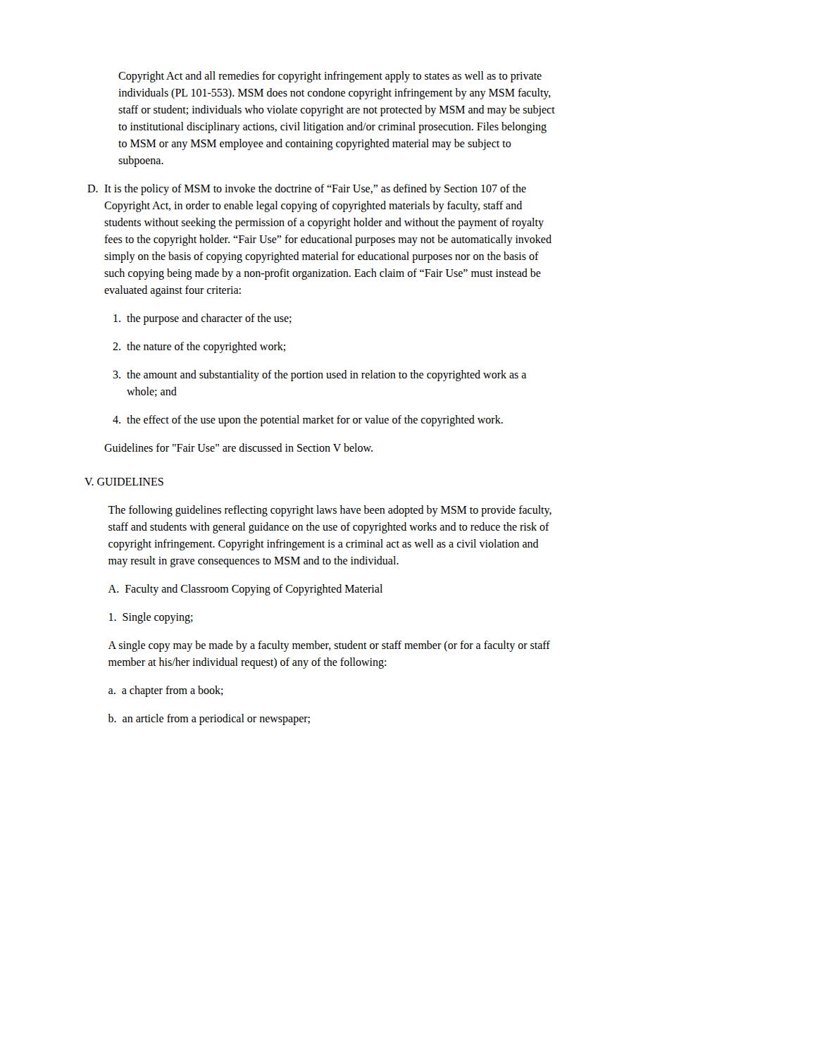Copyright Act and all remedies for copyright infringement apply to states as well as to private individuals (PL 101-553). MSM does not condone copyright infringement by any MSM faculty, staff or student; individuals who violate copyright are not protected by MSM and may be subject to institutional disciplinary actions, civil litigation and/or criminal prosecution. Files belonging to MSM or any MSM employee and containing copyrighted material may be subject to subpoena.
D. It is the policy of MSM to invoke the doctrine of “Fair Use,” as defined by Section 107 of the Copyright Act, in order to enable legal copying of copyrighted materials by faculty, staff and students without seeking the permission of a copyright holder and without the payment of royalty fees to the copyright holder. “Fair Use” for educational purposes may not be automatically invoked simply on the basis of copying copyrighted material for educational purposes nor on the basis of such copying being made by a non-profit organization. Each claim of “Fair Use” must instead be evaluated against four criteria:
the purpose and character of the use;
the nature of the copyrighted work;
the amount and substantiality of the portion used in relation to the copyrighted work as a whole; and
the effect of the use upon the potential market for or value of the copyrighted work.
Guidelines for "Fair Use" are discussed in Section V below.
V. GUIDELINES
The following guidelines reflecting copyright laws have been adopted by MSM to provide faculty, staff and students with general guidance on the use of copyrighted works and to reduce the risk of copyright infringement. Copyright infringement is a criminal act as well as a civil violation and may result in grave consequences to MSM and to the individual.
A. Faculty and Classroom Copying of Copyrighted Material
1. Single copying;
A single copy may be made by a faculty member, student or staff member (or for a faculty or staff member at his/her individual request) of any of the following:
a. a chapter from a book;
b. an article from a periodical or newspaper;